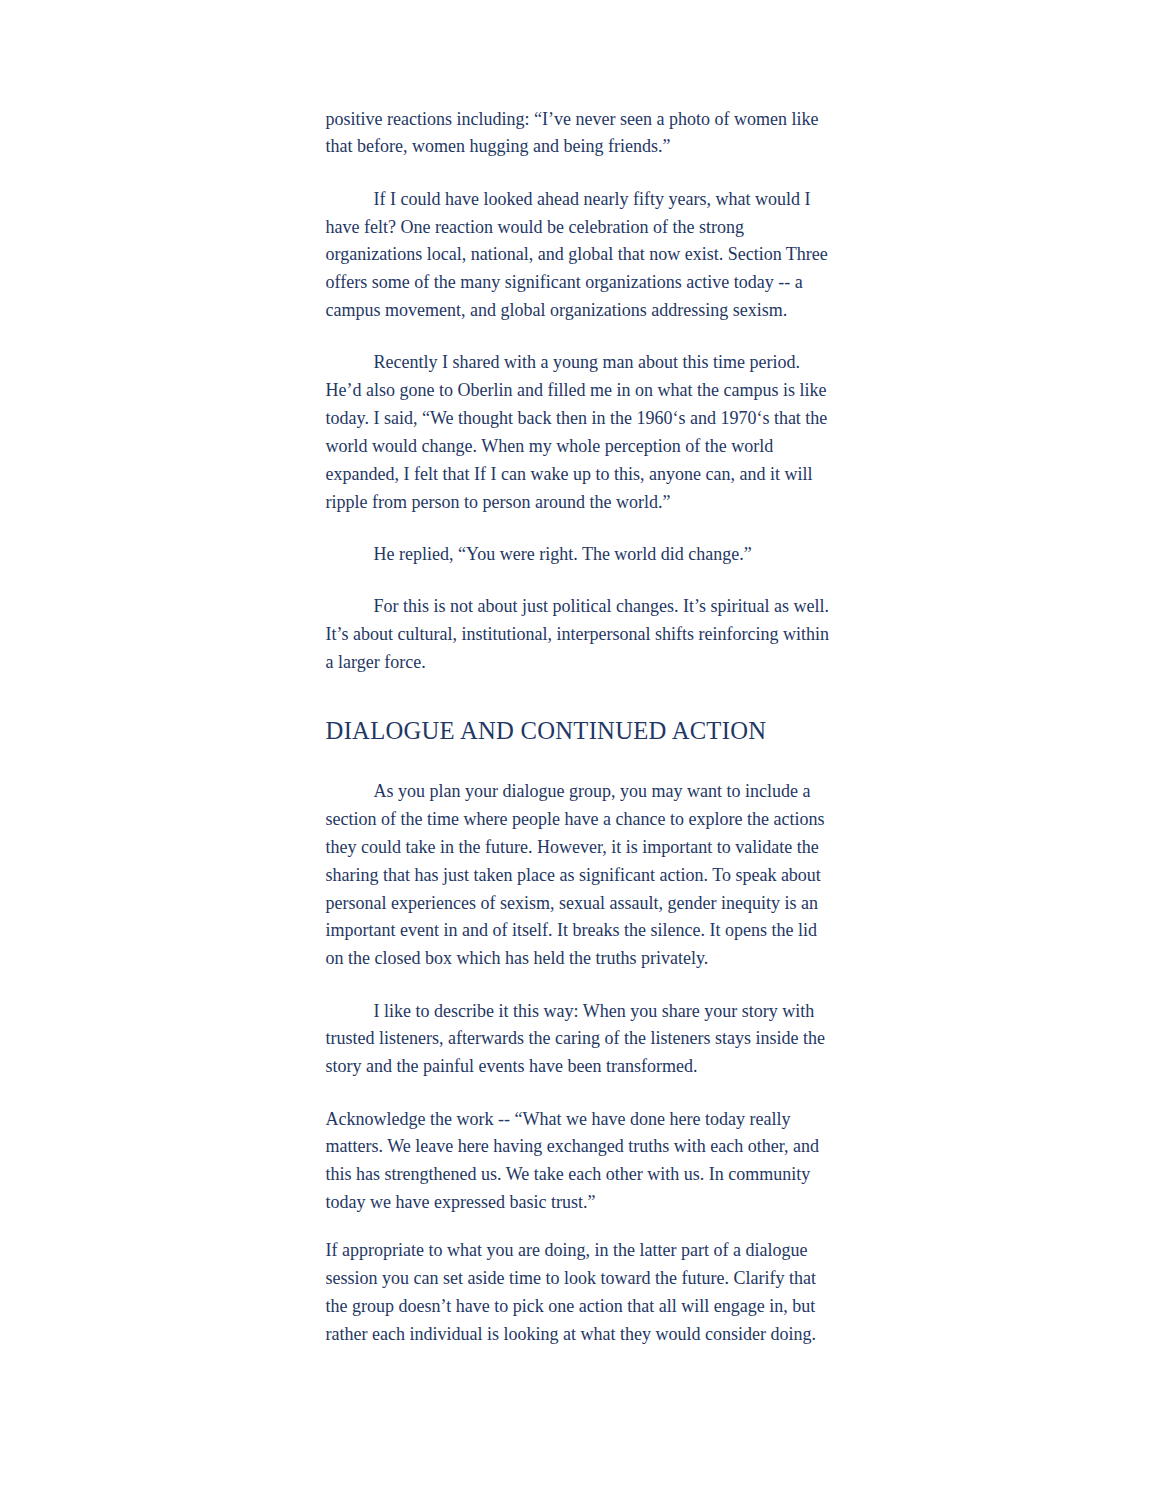positive reactions including: “I’ve never seen a photo of women like that before, women hugging and being friends.”
If I could have looked ahead nearly fifty years, what would I have felt? One reaction would be celebration of the strong organizations local, national, and global that now exist. Section Three offers some of the many significant organizations active today -- a campus movement, and global organizations addressing sexism.
Recently I shared with a young man about this time period. He’d also gone to Oberlin and filled me in on what the campus is like today. I said, “We thought back then in the 1960‘s and 1970‘s that the world would change. When my whole perception of the world expanded, I felt that If I can wake up to this, anyone can, and it will ripple from person to person around the world.”
He replied, “You were right. The world did change.”
For this is not about just political changes. It’s spiritual as well. It’s about cultural, institutional, interpersonal shifts reinforcing within a larger force.
DIALOGUE AND CONTINUED ACTION
As you plan your dialogue group, you may want to include a section of the time where people have a chance to explore the actions they could take in the future. However, it is important to validate the sharing that has just taken place as significant action. To speak about personal experiences of sexism, sexual assault, gender inequity is an important event in and of itself. It breaks the silence. It opens the lid on the closed box which has held the truths privately.
I like to describe it this way: When you share your story with trusted listeners, afterwards the caring of the listeners stays inside the story and the painful events have been transformed.
Acknowledge the work -- “What we have done here today really matters. We leave here having exchanged truths with each other, and this has strengthened us. We take each other with us. In community today we have expressed basic trust.”
If appropriate to what you are doing, in the latter part of a dialogue session you can set aside time to look toward the future. Clarify that the group doesn’t have to pick one action that all will engage in, but rather each individual is looking at what they would consider doing.